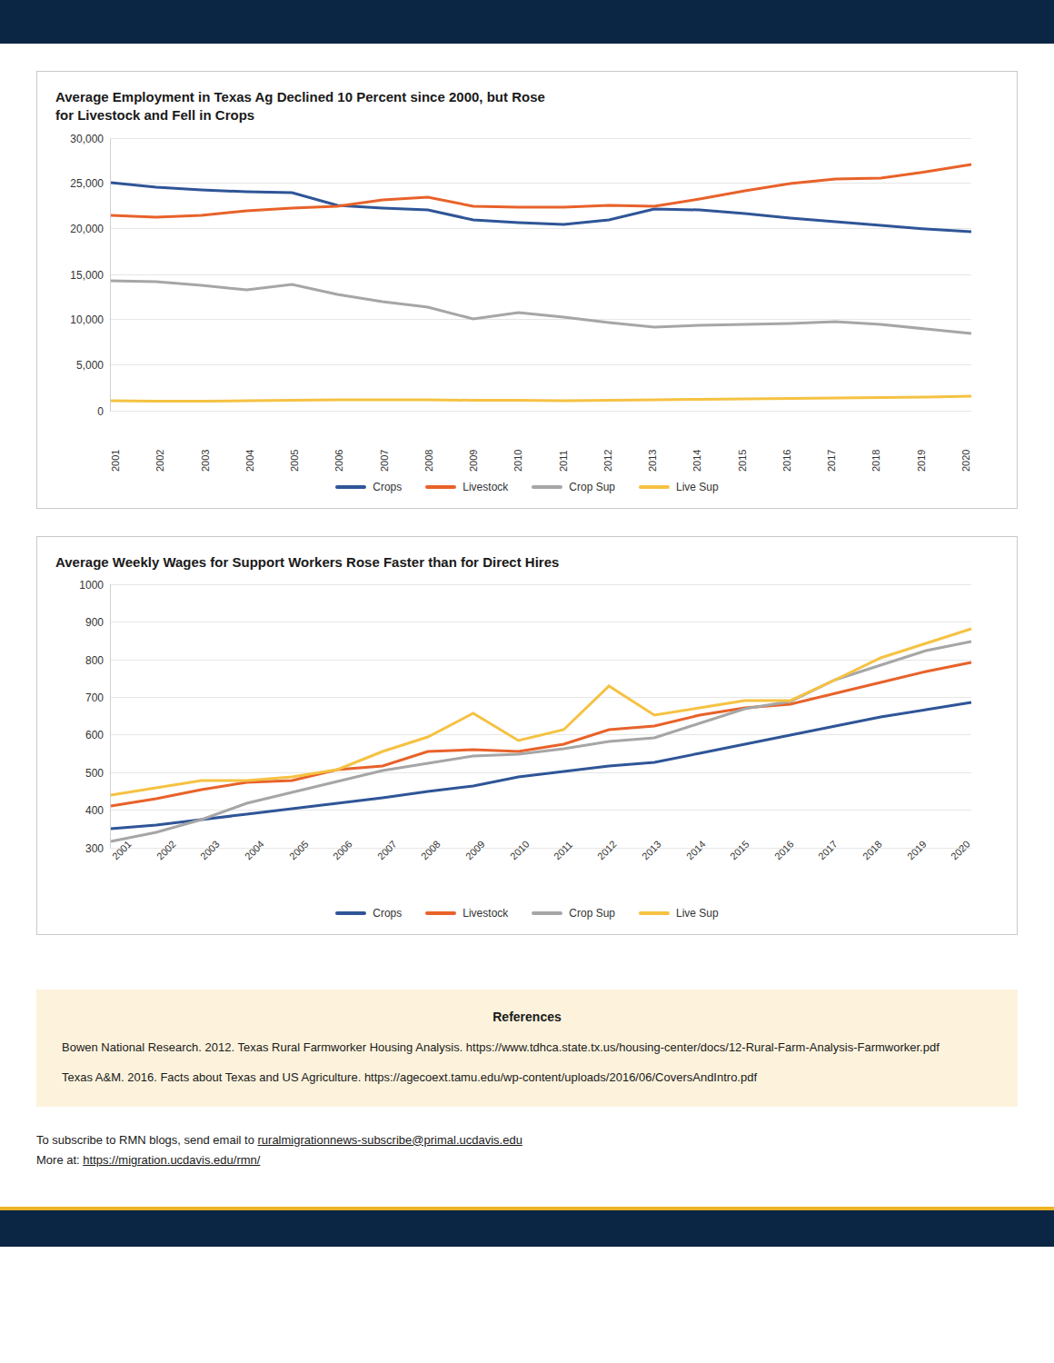Average Employment in Texas Ag Declined 10 Percent since 2000, but Rose
for Livestock and Fell in Crops
30,000
25,000
20,000
15,000
10,000
5,000
0
20012002200320042005 20062007200820092010 20112012201320142015 20162017201820192020
Crops
Livestock
Crop Sup
Live Sup
Average Weekly Wages for Support Workers Rose Faster than for Direct Hires
1000
900
800
700
600
500
400
300
20012002200320042005 20062007200820092010 20112012201320142015 20162017201820192020
Crops
Livestock
Crop Sup
Live Sup
References
Bowen National Research. 2012. Texas Rural Farmworker Housing Analysis. https://www.tdhca.state.tx.us/housing-center/docs/12-Rural-Farm-Analysis-Farmworker.pdf
Texas A&M. 2016. Facts about Texas and US Agriculture. https://agecoext.tamu.edu/wp-content/uploads/2016/06/CoversAndIntro.pdf
To subscribe to RMN blogs, send email to ruralmigrationnews-subscribe@primal.ucdavis.edu
More at: https://migration.ucdavis.edu/rmn/